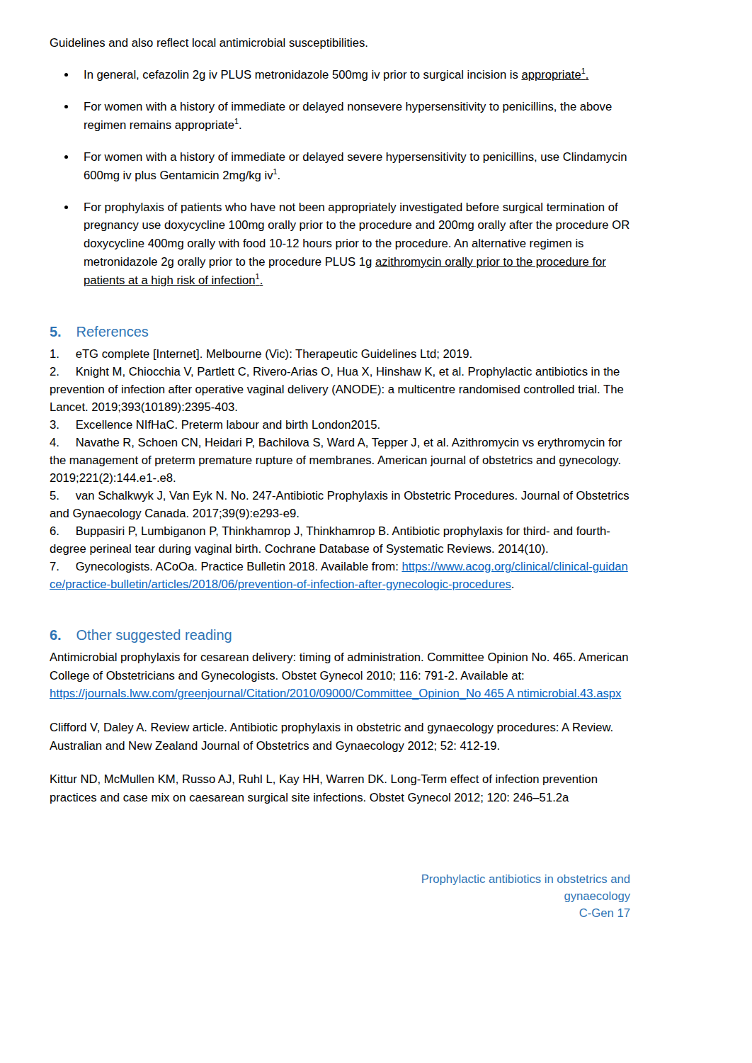Guidelines and also reflect local antimicrobial susceptibilities.
In general, cefazolin 2g iv PLUS metronidazole 500mg iv prior to surgical incision is appropriate1.
For women with a history of immediate or delayed nonsevere hypersensitivity to penicillins, the above regimen remains appropriate1.
For women with a history of immediate or delayed severe hypersensitivity to penicillins, use Clindamycin 600mg iv plus Gentamicin 2mg/kg iv1.
For prophylaxis of patients who have not been appropriately investigated before surgical termination of pregnancy use doxycycline 100mg orally prior to the procedure and 200mg orally after the procedure OR doxycycline 400mg orally with food 10-12 hours prior to the procedure. An alternative regimen is metronidazole 2g orally prior to the procedure PLUS 1g azithromycin orally prior to the procedure for patients at a high risk of infection1.
5. References
1. eTG complete [Internet]. Melbourne (Vic): Therapeutic Guidelines Ltd; 2019.
2. Knight M, Chiocchia V, Partlett C, Rivero-Arias O, Hua X, Hinshaw K, et al. Prophylactic antibiotics in the prevention of infection after operative vaginal delivery (ANODE): a multicentre randomised controlled trial. The Lancet. 2019;393(10189):2395-403.
3. Excellence NIfHaC. Preterm labour and birth London2015.
4. Navathe R, Schoen CN, Heidari P, Bachilova S, Ward A, Tepper J, et al. Azithromycin vs erythromycin for the management of preterm premature rupture of membranes. American journal of obstetrics and gynecology. 2019;221(2):144.e1-.e8.
5. van Schalkwyk J, Van Eyk N. No. 247-Antibiotic Prophylaxis in Obstetric Procedures. Journal of Obstetrics and Gynaecology Canada. 2017;39(9):e293-e9.
6. Buppasiri P, Lumbiganon P, Thinkhamrop J, Thinkhamrop B. Antibiotic prophylaxis for third- and fourth-degree perineal tear during vaginal birth. Cochrane Database of Systematic Reviews. 2014(10).
7. Gynecologists. ACoOa. Practice Bulletin 2018. Available from: https://www.acog.org/clinical/clinical-guidance/practice-bulletin/articles/2018/06/prevention-of-infection-after-gynecologic-procedures.
6. Other suggested reading
Antimicrobial prophylaxis for cesarean delivery: timing of administration. Committee Opinion No. 465. American College of Obstetricians and Gynecologists. Obstet Gynecol 2010; 116: 791-2. Available at:
https://journals.lww.com/greenjournal/Citation/2010/09000/Committee_Opinion_No 465 A ntimicrobial.43.aspx
Clifford V, Daley A. Review article. Antibiotic prophylaxis in obstetric and gynaecology procedures: A Review. Australian and New Zealand Journal of Obstetrics and Gynaecology 2012; 52: 412-19.
Kittur ND, McMullen KM, Russo AJ, Ruhl L, Kay HH, Warren DK. Long-Term effect of infection prevention practices and case mix on caesarean surgical site infections. Obstet Gynecol 2012; 120: 246–51.2a
Prophylactic antibiotics in obstetrics and
gynaecology
C-Gen 17